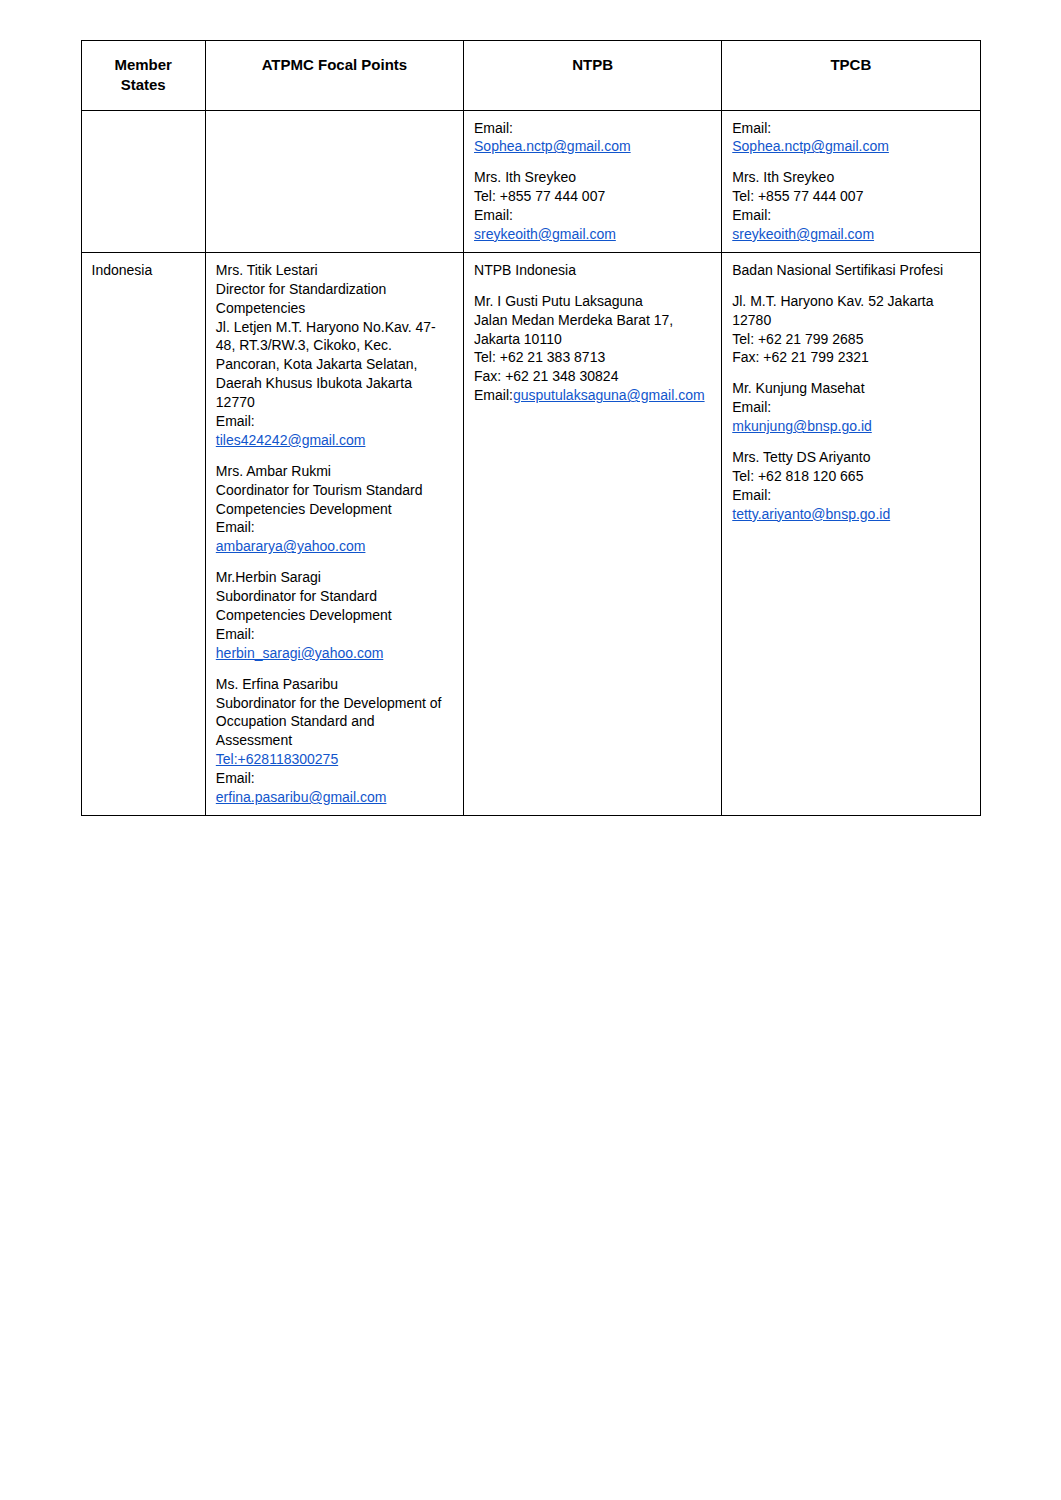| Member States | ATPMC Focal Points | NTPB | TPCB |
| --- | --- | --- | --- |
| | | Email: Sophea.nctp@gmail.com Mrs. Ith Sreykeo Tel: +855 77 444 007 Email: sreykeoith@gmail.com | Email: Sophea.nctp@gmail.com Mrs. Ith Sreykeo Tel: +855 77 444 007 Email: sreykeoith@gmail.com |
| Indonesia | Mrs. Titik Lestari Director for Standardization Competencies Jl. Letjen M.T. Haryono No.Kav. 47-48, RT.3/RW.3, Cikoko, Kec. Pancoran, Kota Jakarta Selatan, Daerah Khusus Ibukota Jakarta 12770 Email: tiles424242@gmail.com Mrs. Ambar Rukmi Coordinator for Tourism Standard Competencies Development Email: ambararya@yahoo.com Mr.Herbin Saragi Subordinator for Standard Competencies Development Email: herbin_saragi@yahoo.com Ms. Erfina Pasaribu Subordinator for the Development of Occupation Standard and Assessment Tel:+628118300275 Email: erfina.pasaribu@gmail.com | NTPB Indonesia Mr. I Gusti Putu Laksaguna Jalan Medan Merdeka Barat 17, Jakarta 10110 Tel: +62 21 383 8713 Fax: +62 21 348 30824 Email: gusputulaksaguna@gmail.com | Badan Nasional Sertifikasi Profesi Jl. M.T. Haryono Kav. 52 Jakarta 12780 Tel: +62 21 799 2685 Fax: +62 21 799 2321 Mr. Kunjung Masehat Email: mkunjung@bnsp.go.id Mrs. Tetty DS Ariyanto Tel: +62 818 120 665 Email: tetty.ariyanto@bnsp.go.id |